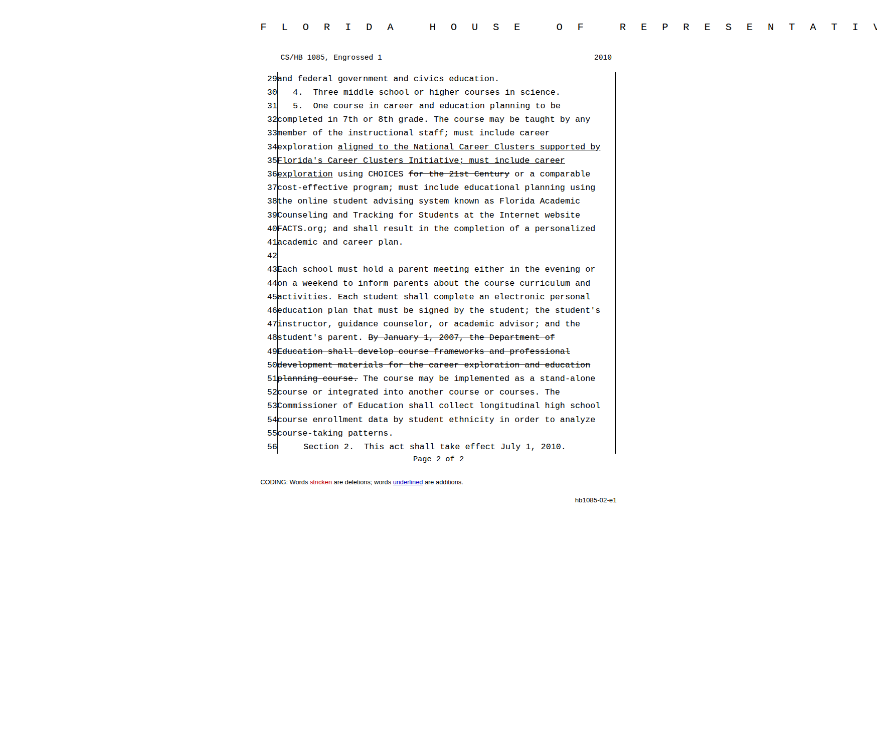F L O R I D A H O U S E O F R E P R E S E N T A T I V E S
CS/HB 1085, Engrossed 1 2010
| 29 | and federal government and civics education. |
| 30 | 4. Three middle school or higher courses in science. |
| 31 | 5. One course in career and education planning to be |
| 32 | completed in 7th or 8th grade. The course may be taught by any |
| 33 | member of the instructional staff; must include career |
| 34 | exploration aligned to the National Career Clusters supported by |
| 35 | Florida's Career Clusters Initiative; must include career |
| 36 | exploration using CHOICES for the 21st Century or a comparable |
| 37 | cost-effective program; must include educational planning using |
| 38 | the online student advising system known as Florida Academic |
| 39 | Counseling and Tracking for Students at the Internet website |
| 40 | FACTS.org; and shall result in the completion of a personalized |
| 41 | academic and career plan. |
| 42 | |
| 43 | Each school must hold a parent meeting either in the evening or |
| 44 | on a weekend to inform parents about the course curriculum and |
| 45 | activities. Each student shall complete an electronic personal |
| 46 | education plan that must be signed by the student; the student's |
| 47 | instructor, guidance counselor, or academic advisor; and the |
| 48 | student's parent. By January 1, 2007, the Department of |
| 49 | Education shall develop course frameworks and professional |
| 50 | development materials for the career exploration and education |
| 51 | planning course. The course may be implemented as a stand-alone |
| 52 | course or integrated into another course or courses. The |
| 53 | Commissioner of Education shall collect longitudinal high school |
| 54 | course enrollment data by student ethnicity in order to analyze |
| 55 | course-taking patterns. |
| 56 | Section 2. This act shall take effect July 1, 2010. |
Page 2 of 2
CODING: Words stricken are deletions; words underlined are additions.
hb1085-02-e1